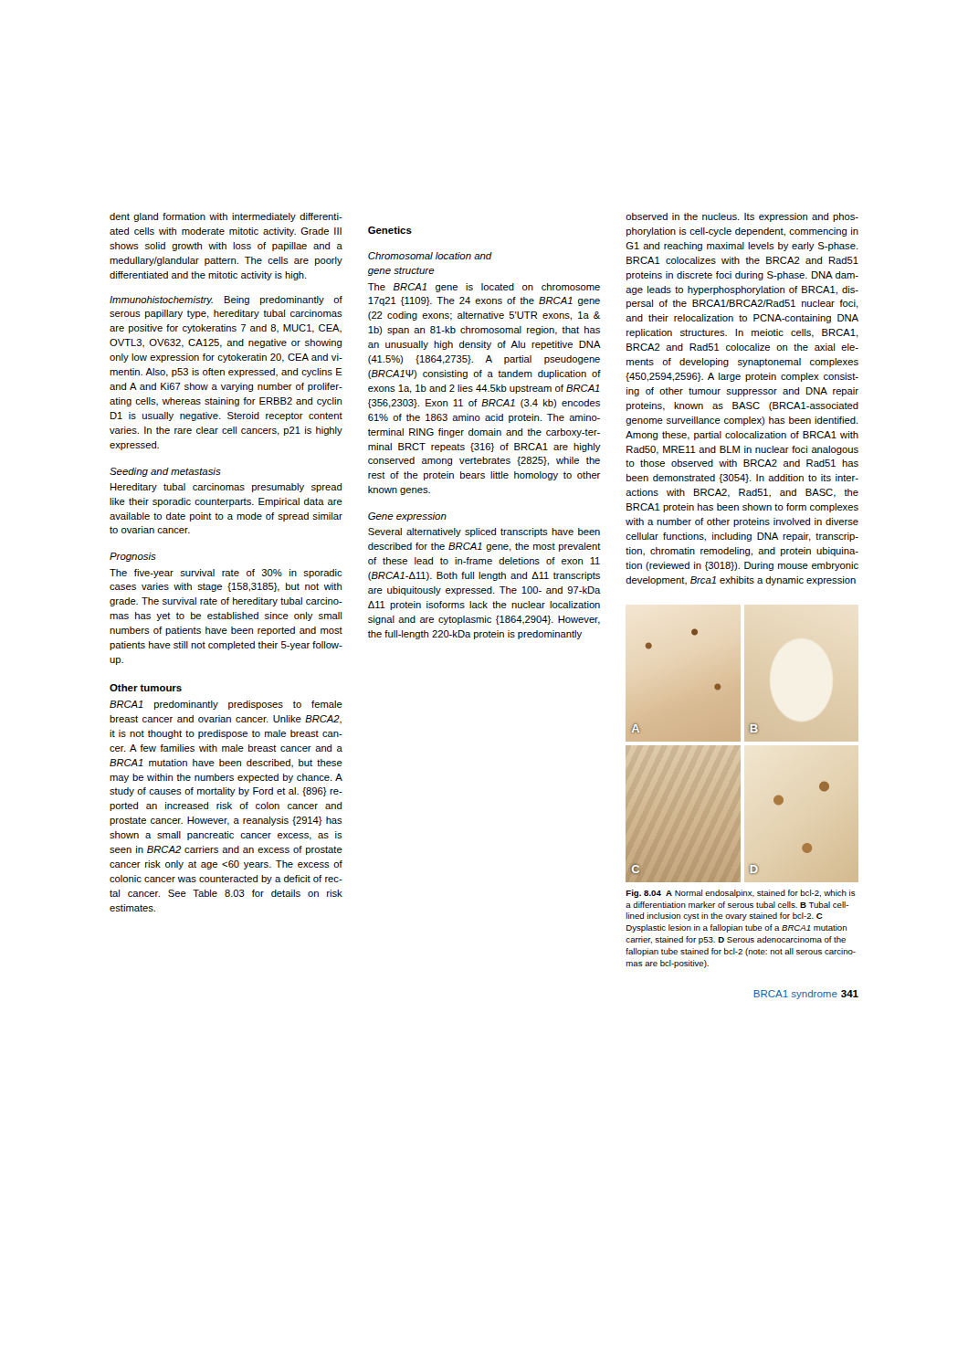dent gland formation with intermediately differentiated cells with moderate mitotic activity. Grade III shows solid growth with loss of papillae and a medullary/glandular pattern. The cells are poorly differentiated and the mitotic activity is high.
Immunohistochemistry. Being predominantly of serous papillary type, hereditary tubal carcinomas are positive for cytokeratins 7 and 8, MUC1, CEA, OVTL3, OV632, CA125, and negative or showing only low expression for cytokeratin 20, CEA and vimentin. Also, p53 is often expressed, and cyclins E and A and Ki67 show a varying number of proliferating cells, whereas staining for ERBB2 and cyclin D1 is usually negative. Steroid receptor content varies. In the rare clear cell cancers, p21 is highly expressed.
Seeding and metastasis
Hereditary tubal carcinomas presumably spread like their sporadic counterparts. Empirical data are available to date point to a mode of spread similar to ovarian cancer.
Prognosis
The five-year survival rate of 30% in sporadic cases varies with stage {158,3185}, but not with grade. The survival rate of hereditary tubal carcinomas has yet to be established since only small numbers of patients have been reported and most patients have still not completed their 5-year follow-up.
Other tumours
BRCA1 predominantly predisposes to female breast cancer and ovarian cancer. Unlike BRCA2, it is not thought to predispose to male breast cancer. A few families with male breast cancer and a BRCA1 mutation have been described, but these may be within the numbers expected by chance. A study of causes of mortality by Ford et al. {896} reported an increased risk of colon cancer and prostate cancer. However, a reanalysis {2914} has shown a small pancreatic cancer excess, as is seen in BRCA2 carriers and an excess of prostate cancer risk only at age <60 years. The excess of colonic cancer was counteracted by a deficit of rectal cancer. See Table 8.03 for details on risk estimates.
Genetics
Chromosomal location and
gene structure
The BRCA1 gene is located on chromosome 17q21 {1109}. The 24 exons of the BRCA1 gene (22 coding exons; alternative 5'UTR exons, 1a & 1b) span an 81-kb chromosomal region, that has an unusually high density of Alu repetitive DNA (41.5%) {1864,2735}. A partial pseudogene (BRCA1 Ψ) consisting of a tandem duplication of exons 1a, 1b and 2 lies 44.5kb upstream of BRCA1 {356,2303}. Exon 11 of BRCA1 (3.4 kb) encodes 61% of the 1863 amino acid protein. The amino-terminal RING finger domain and the carboxy-terminal BRCT repeats {316} of BRCA1 are highly conserved among vertebrates {2825}, while the rest of the protein bears little homology to other known genes.
Gene expression
Several alternatively spliced transcripts have been described for the BRCA1 gene, the most prevalent of these lead to in-frame deletions of exon 11 (BRCA1-Δ11). Both full length and Δ11 transcripts are ubiquitously expressed. The 100- and 97-kDa Δ11 protein isoforms lack the nuclear localization signal and are cytoplasmic {1864,2904}. However, the full-length 220-kDa protein is predominantly
observed in the nucleus. Its expression and phosphorylation is cell-cycle dependent, commencing in G1 and reaching maximal levels by early S-phase. BRCA1 colocalizes with the BRCA2 and Rad51 proteins in discrete foci during S-phase. DNA damage leads to hyperphosphorylation of BRCA1, dispersal of the BRCA1/BRCA2/Rad51 nuclear foci, and their relocalization to PCNA-containing DNA replication structures. In meiotic cells, BRCA1, BRCA2 and Rad51 colocalize on the axial elements of developing synaptonemal complexes {450,2594,2596}. A large protein complex consisting of other tumour suppressor and DNA repair proteins, known as BASC (BRCA1-associated genome surveillance complex) has been identified. Among these, partial colocalization of BRCA1 with Rad50, MRE11 and BLM in nuclear foci analogous to those observed with BRCA2 and Rad51 has been demonstrated {3054}. In addition to its interactions with BRCA2, Rad51, and BASC, the BRCA1 protein has been shown to form complexes with a number of other proteins involved in diverse cellular functions, including DNA repair, transcription, chromatin remodeling, and protein ubiquination (reviewed in {3018}). During mouse embryonic development, Brca1 exhibits a dynamic expression
A
B
C
D
Fig. 8.04 A Normal endosalpinx, stained for bcl-2, which is a differentiation marker of serous tubal cells. B Tubal cell-lined inclusion cyst in the ovary stained for bcl-2. C Dysplastic lesion in a fallopian tube of a BRCA1 mutation carrier, stained for p53. D Serous adenocarcinoma of the fallopian tube stained for bcl-2 (note: not all serous carcinomas are bcl-positive).
BRCA1 syndrome341